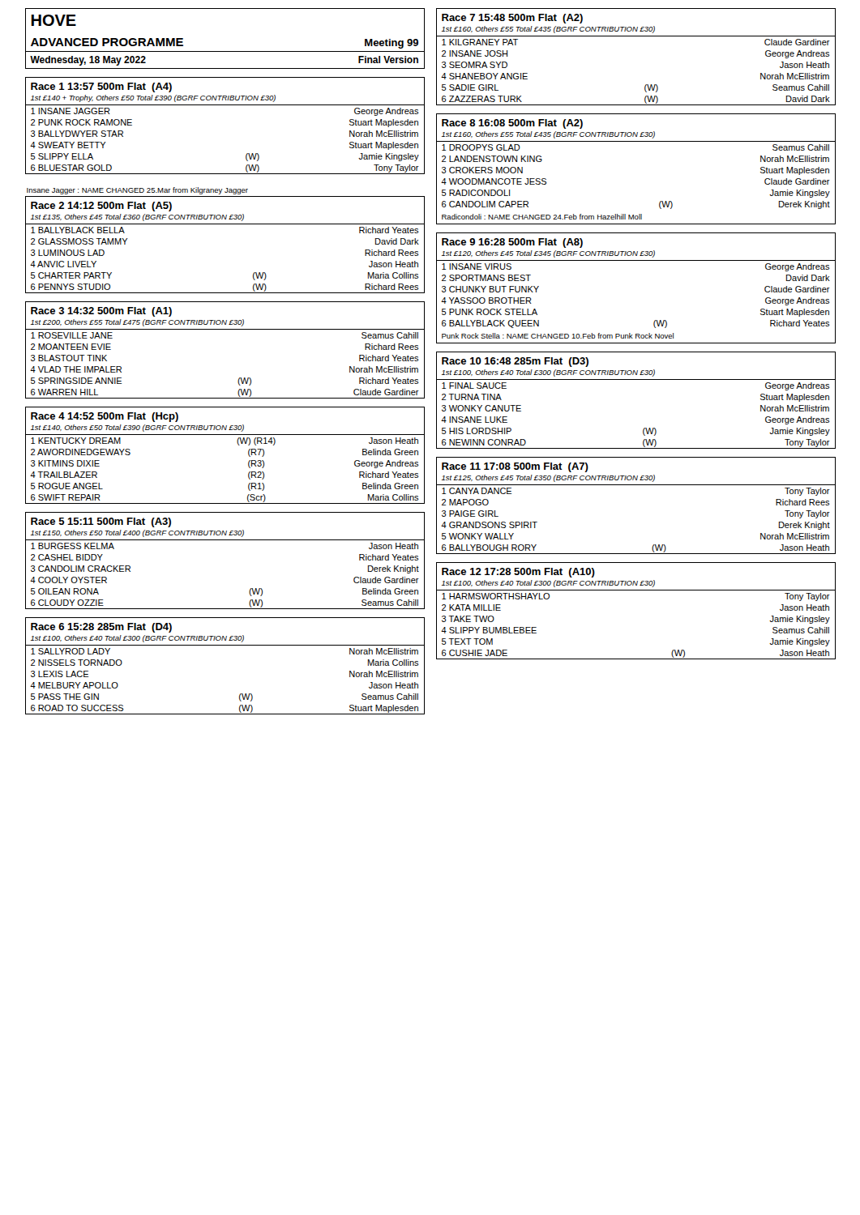HOVE
ADVANCED PROGRAMME Meeting 99
Wednesday, 18 May 2022 Final Version
Race 1 13:57 500m Flat (A4)
1st £140 + Trophy, Others £50 Total £390 (BGRF CONTRIBUTION £30)
| 1 INSANE JAGGER | | George Andreas |
| 2 PUNK ROCK RAMONE | | Stuart Maplesden |
| 3 BALLYDWYER STAR | | Norah McEllistrim |
| 4 SWEATY BETTY | | Stuart Maplesden |
| 5 SLIPPY ELLA | (W) | Jamie Kingsley |
| 6 BLUESTAR GOLD | (W) | Tony Taylor |
Insane Jagger : NAME CHANGED 25.Mar from Kilgraney Jagger
Race 2 14:12 500m Flat (A5)
1st £135, Others £45 Total £360 (BGRF CONTRIBUTION £30)
| 1 BALLYBLACK BELLA | | Richard Yeates |
| 2 GLASSMOSS TAMMY | | David Dark |
| 3 LUMINOUS LAD | | Richard Rees |
| 4 ANVIC LIVELY | | Jason Heath |
| 5 CHARTER PARTY | (W) | Maria Collins |
| 6 PENNYS STUDIO | (W) | Richard Rees |
Race 3 14:32 500m Flat (A1)
1st £200, Others £55 Total £475 (BGRF CONTRIBUTION £30)
| 1 ROSEVILLE JANE | | Seamus Cahill |
| 2 MOANTEEN EVIE | | Richard Rees |
| 3 BLASTOUT TINK | | Richard Yeates |
| 4 VLAD THE IMPALER | | Norah McEllistrim |
| 5 SPRINGSIDE ANNIE | (W) | Richard Yeates |
| 6 WARREN HILL | (W) | Claude Gardiner |
Race 4 14:52 500m Flat (Hcp)
1st £140, Others £50 Total £390 (BGRF CONTRIBUTION £30)
| 1 KENTUCKY DREAM | (W) (R14) | Jason Heath |
| 2 AWORDINEDGEWAYS | (R7) | Belinda Green |
| 3 KITMINS DIXIE | (R3) | George Andreas |
| 4 TRAILBLAZER | (R2) | Richard Yeates |
| 5 ROGUE ANGEL | (R1) | Belinda Green |
| 6 SWIFT REPAIR | (Scr) | Maria Collins |
Race 5 15:11 500m Flat (A3)
1st £150, Others £50 Total £400 (BGRF CONTRIBUTION £30)
| 1 BURGESS KELMA | | Jason Heath |
| 2 CASHEL BIDDY | | Richard Yeates |
| 3 CANDOLIM CRACKER | | Derek Knight |
| 4 COOLY OYSTER | | Claude Gardiner |
| 5 OILEAN RONA | (W) | Belinda Green |
| 6 CLOUDY OZZIE | (W) | Seamus Cahill |
Race 6 15:28 285m Flat (D4)
1st £100, Others £40 Total £300 (BGRF CONTRIBUTION £30)
| 1 SALLYROD LADY | | Norah McEllistrim |
| 2 NISSELS TORNADO | | Maria Collins |
| 3 LEXIS LACE | | Norah McEllistrim |
| 4 MELBURY APOLLO | | Jason Heath |
| 5 PASS THE GIN | (W) | Seamus Cahill |
| 6 ROAD TO SUCCESS | (W) | Stuart Maplesden |
Race 7 15:48 500m Flat (A2)
1st £160, Others £55 Total £435 (BGRF CONTRIBUTION £30)
| 1 KILGRANEY PAT | | Claude Gardiner |
| 2 INSANE JOSH | | George Andreas |
| 3 SEOMRA SYD | | Jason Heath |
| 4 SHANEBOY ANGIE | | Norah McEllistrim |
| 5 SADIE GIRL | (W) | Seamus Cahill |
| 6 ZAZZERAS TURK | (W) | David Dark |
Race 8 16:08 500m Flat (A2)
1st £160, Others £55 Total £435 (BGRF CONTRIBUTION £30)
| 1 DROOPYS GLAD | | Seamus Cahill |
| 2 LANDENSTOWN KING | | Norah McEllistrim |
| 3 CROKERS MOON | | Stuart Maplesden |
| 4 WOODMANCOTE JESS | | Claude Gardiner |
| 5 RADICONDOLI | | Jamie Kingsley |
| 6 CANDOLIM CAPER | (W) | Derek Knight |
Radicondoli : NAME CHANGED 24.Feb from Hazelhill Moll
Race 9 16:28 500m Flat (A8)
1st £120, Others £45 Total £345 (BGRF CONTRIBUTION £30)
| 1 INSANE VIRUS | | George Andreas |
| 2 SPORTMANS BEST | | David Dark |
| 3 CHUNKY BUT FUNKY | | Claude Gardiner |
| 4 YASSOO BROTHER | | George Andreas |
| 5 PUNK ROCK STELLA | | Stuart Maplesden |
| 6 BALLYBLACK QUEEN | (W) | Richard Yeates |
Punk Rock Stella : NAME CHANGED 10.Feb from Punk Rock Novel
Race 10 16:48 285m Flat (D3)
1st £100, Others £40 Total £300 (BGRF CONTRIBUTION £30)
| 1 FINAL SAUCE | | George Andreas |
| 2 TURNA TINA | | Stuart Maplesden |
| 3 WONKY CANUTE | | Norah McEllistrim |
| 4 INSANE LUKE | | George Andreas |
| 5 HIS LORDSHIP | (W) | Jamie Kingsley |
| 6 NEWINN CONRAD | (W) | Tony Taylor |
Race 11 17:08 500m Flat (A7)
1st £125, Others £45 Total £350 (BGRF CONTRIBUTION £30)
| 1 CANYA DANCE | | Tony Taylor |
| 2 MAPOGO | | Richard Rees |
| 3 PAIGE GIRL | | Tony Taylor |
| 4 GRANDSONS SPIRIT | | Derek Knight |
| 5 WONKY WALLY | | Norah McEllistrim |
| 6 BALLYBOUGH RORY | (W) | Jason Heath |
Race 12 17:28 500m Flat (A10)
1st £100, Others £40 Total £300 (BGRF CONTRIBUTION £30)
| 1 HARMSWORTHSHAYLO | | Tony Taylor |
| 2 KATA MILLIE | | Jason Heath |
| 3 TAKE TWO | | Jamie Kingsley |
| 4 SLIPPY BUMBLEBEE | | Seamus Cahill |
| 5 TEXT TOM | | Jamie Kingsley |
| 6 CUSHIE JADE | (W) | Jason Heath |